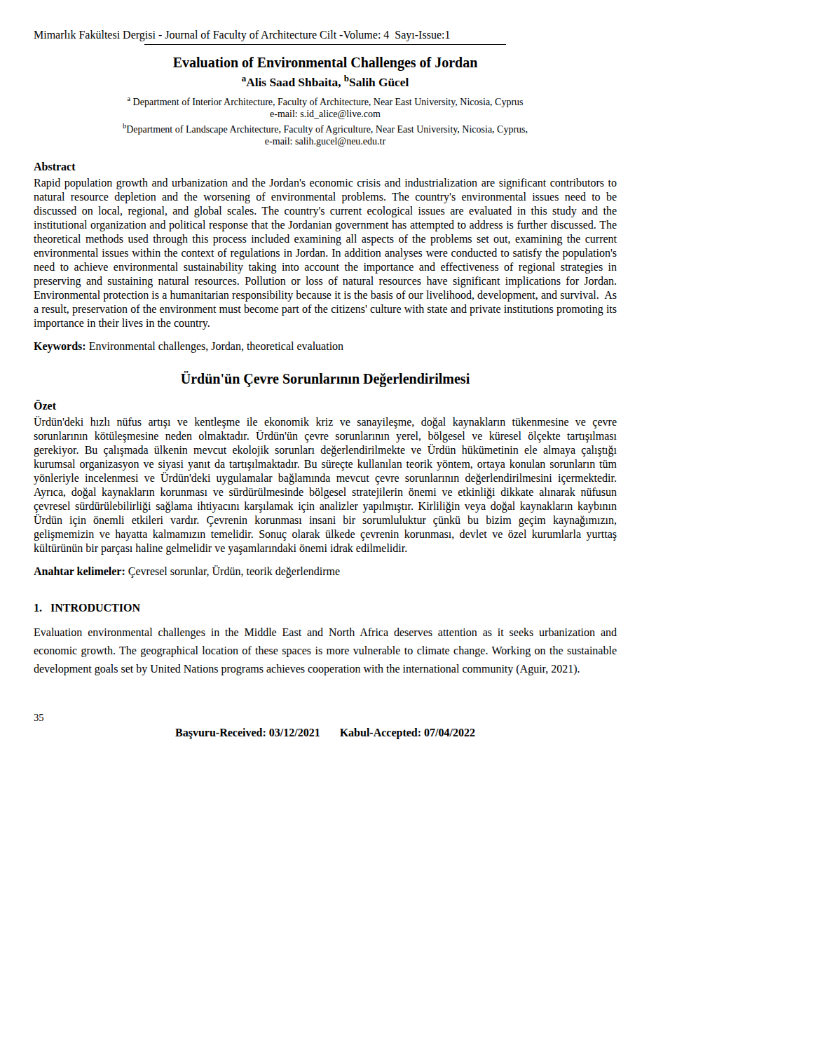Mimarlık Fakültesi Dergisi - Journal of Faculty of Architecture Cilt -Volume: 4 Sayı-Issue:1
Evaluation of Environmental Challenges of Jordan
aAlis Saad Shbaita, bSalih Gücel
a Department of Interior Architecture, Faculty of Architecture, Near East University, Nicosia, Cyprus
e-mail: s.id_alice@live.com
bDepartment of Landscape Architecture, Faculty of Agriculture, Near East University, Nicosia, Cyprus,
e-mail: salih.gucel@neu.edu.tr
Abstract
Rapid population growth and urbanization and the Jordan's economic crisis and industrialization are significant contributors to natural resource depletion and the worsening of environmental problems. The country's environmental issues need to be discussed on local, regional, and global scales. The country's current ecological issues are evaluated in this study and the institutional organization and political response that the Jordanian government has attempted to address is further discussed. The theoretical methods used through this process included examining all aspects of the problems set out, examining the current environmental issues within the context of regulations in Jordan. In addition analyses were conducted to satisfy the population's need to achieve environmental sustainability taking into account the importance and effectiveness of regional strategies in preserving and sustaining natural resources. Pollution or loss of natural resources have significant implications for Jordan. Environmental protection is a humanitarian responsibility because it is the basis of our livelihood, development, and survival. As a result, preservation of the environment must become part of the citizens' culture with state and private institutions promoting its importance in their lives in the country.
Keywords: Environmental challenges, Jordan, theoretical evaluation
Ürdün'ün Çevre Sorunlarının Değerlendirilmesi
Özet
Ürdün'deki hızlı nüfus artışı ve kentleşme ile ekonomik kriz ve sanayileşme, doğal kaynakların tükenmesine ve çevre sorunlarının kötüleşmesine neden olmaktadır. Ürdün'ün çevre sorunlarının yerel, bölgesel ve küresel ölçekte tartışılması gerekiyor. Bu çalışmada ülkenin mevcut ekolojik sorunları değerlendirilmekte ve Ürdün hükümetinin ele almaya çalıştığı kurumsal organizasyon ve siyasi yanıt da tartışılmaktadır. Bu süreçte kullanılan teorik yöntem, ortaya konulan sorunların tüm yönleriyle incelenmesi ve Ürdün'deki uygulamalar bağlamında mevcut çevre sorunlarının değerlendirilmesini içermektedir. Ayrıca, doğal kaynakların korunması ve sürdürülmesinde bölgesel stratejilerin önemi ve etkinliği dikkate alınarak nüfusun çevresel sürdürülebilirliği sağlama ihtiyacını karşılamak için analizler yapılmıştır. Kirliliğin veya doğal kaynakların kaybının Ürdün için önemli etkileri vardır. Çevrenin korunması insani bir sorumluluktur çünkü bu bizim geçim kaynağımızın, gelişmemizin ve hayatta kalmamızın temelidir. Sonuç olarak ülkede çevrenin korunması, devlet ve özel kurumlarla yurttaş kültürünün bir parçası haline gelmelidir ve yaşamlarındaki önemi idrak edilmelidir.
Anahtar kelimeler: Çevresel sorunlar, Ürdün, teorik değerlendirme
1. INTRODUCTION
Evaluation environmental challenges in the Middle East and North Africa deserves attention as it seeks urbanization and economic growth. The geographical location of these spaces is more vulnerable to climate change. Working on the sustainable development goals set by United Nations programs achieves cooperation with the international community (Aguir, 2021).
35
Başvuru-Received: 03/12/2021 Kabul-Accepted: 07/04/2022